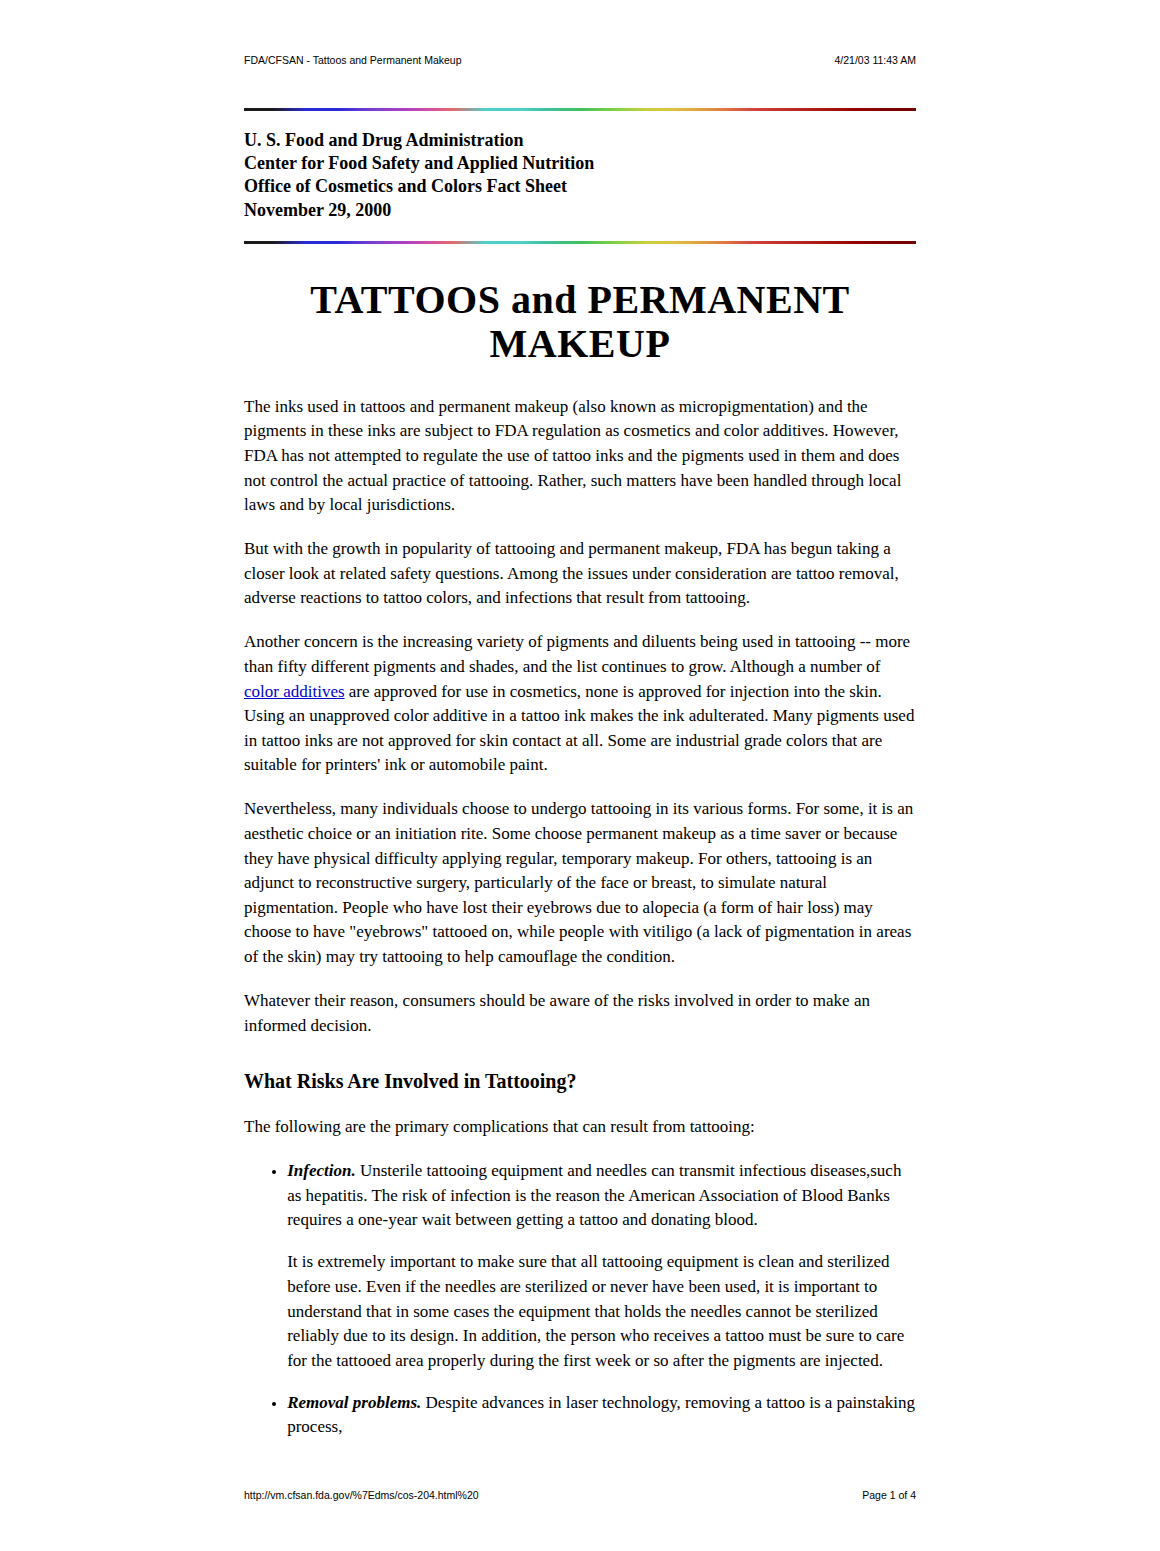FDA/CFSAN - Tattoos and Permanent Makeup 4/21/03 11:43 AM
U. S. Food and Drug Administration
Center for Food Safety and Applied Nutrition
Office of Cosmetics and Colors Fact Sheet
November 29, 2000
TATTOOS and PERMANENT MAKEUP
The inks used in tattoos and permanent makeup (also known as micropigmentation) and the pigments in these inks are subject to FDA regulation as cosmetics and color additives. However, FDA has not attempted to regulate the use of tattoo inks and the pigments used in them and does not control the actual practice of tattooing. Rather, such matters have been handled through local laws and by local jurisdictions.
But with the growth in popularity of tattooing and permanent makeup, FDA has begun taking a closer look at related safety questions. Among the issues under consideration are tattoo removal, adverse reactions to tattoo colors, and infections that result from tattooing.
Another concern is the increasing variety of pigments and diluents being used in tattooing -- more than fifty different pigments and shades, and the list continues to grow. Although a number of color additives are approved for use in cosmetics, none is approved for injection into the skin. Using an unapproved color additive in a tattoo ink makes the ink adulterated. Many pigments used in tattoo inks are not approved for skin contact at all. Some are industrial grade colors that are suitable for printers' ink or automobile paint.
Nevertheless, many individuals choose to undergo tattooing in its various forms. For some, it is an aesthetic choice or an initiation rite. Some choose permanent makeup as a time saver or because they have physical difficulty applying regular, temporary makeup. For others, tattooing is an adjunct to reconstructive surgery, particularly of the face or breast, to simulate natural pigmentation. People who have lost their eyebrows due to alopecia (a form of hair loss) may choose to have "eyebrows" tattooed on, while people with vitiligo (a lack of pigmentation in areas of the skin) may try tattooing to help camouflage the condition.
Whatever their reason, consumers should be aware of the risks involved in order to make an informed decision.
What Risks Are Involved in Tattooing?
The following are the primary complications that can result from tattooing:
Infection. Unsterile tattooing equipment and needles can transmit infectious diseases,such as hepatitis. The risk of infection is the reason the American Association of Blood Banks requires a one-year wait between getting a tattoo and donating blood.
It is extremely important to make sure that all tattooing equipment is clean and sterilized before use. Even if the needles are sterilized or never have been used, it is important to understand that in some cases the equipment that holds the needles cannot be sterilized reliably due to its design. In addition, the person who receives a tattoo must be sure to care for the tattooed area properly during the first week or so after the pigments are injected.
Removal problems. Despite advances in laser technology, removing a tattoo is a painstaking process,
http://vm.cfsan.fda.gov/%7Edms/cos-204.html%20 Page 1 of 4